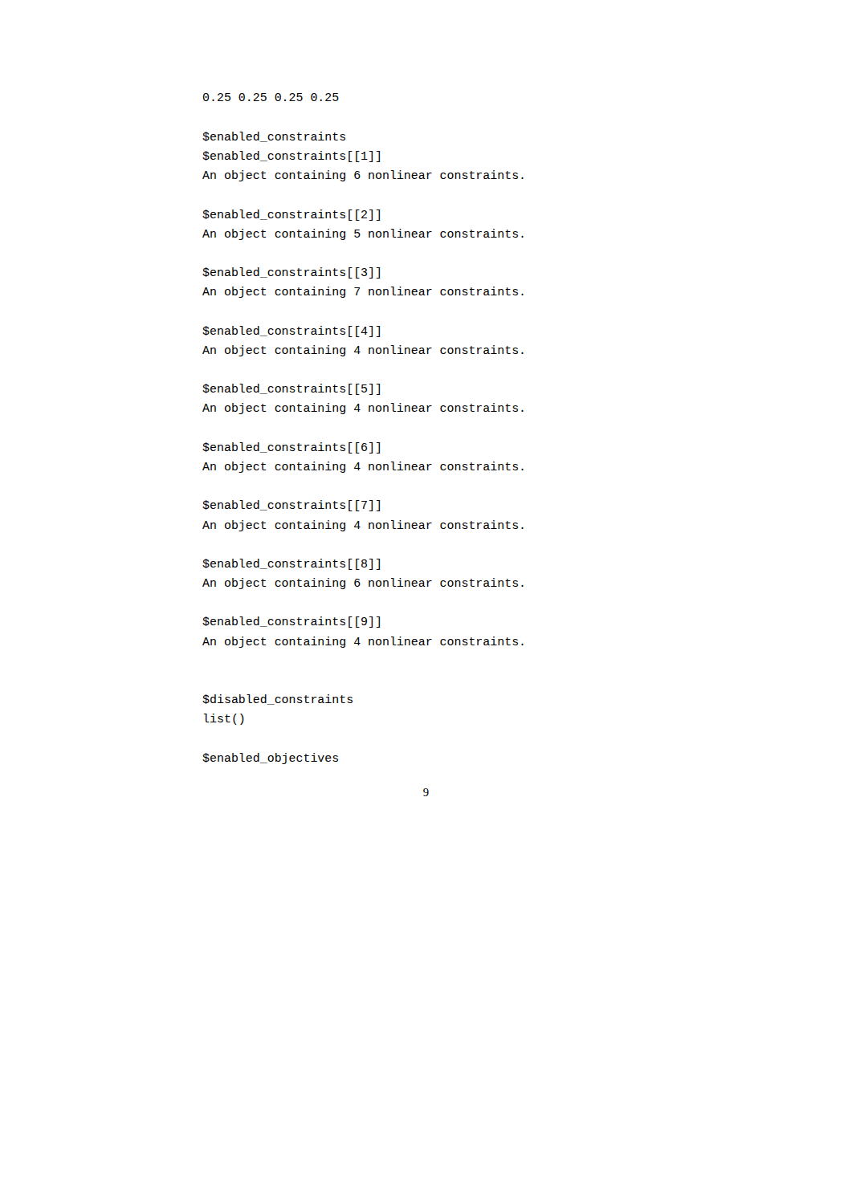0.25 0.25 0.25 0.25

$enabled_constraints
$enabled_constraints[[1]]
An object containing 6 nonlinear constraints.

$enabled_constraints[[2]]
An object containing 5 nonlinear constraints.

$enabled_constraints[[3]]
An object containing 7 nonlinear constraints.

$enabled_constraints[[4]]
An object containing 4 nonlinear constraints.

$enabled_constraints[[5]]
An object containing 4 nonlinear constraints.

$enabled_constraints[[6]]
An object containing 4 nonlinear constraints.

$enabled_constraints[[7]]
An object containing 4 nonlinear constraints.

$enabled_constraints[[8]]
An object containing 6 nonlinear constraints.

$enabled_constraints[[9]]
An object containing 4 nonlinear constraints.


$disabled_constraints
list()

$enabled_objectives
9